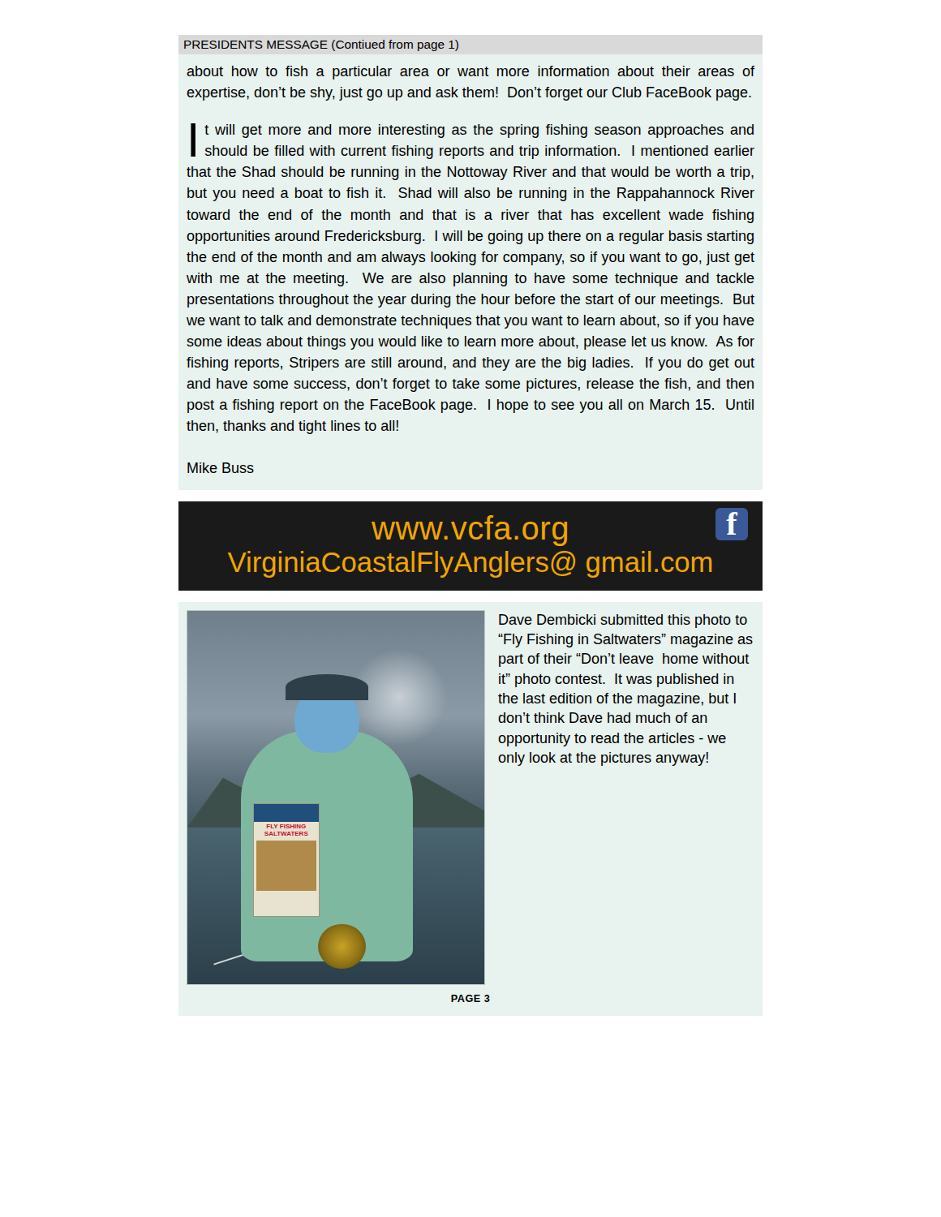PRESIDENTS MESSAGE (Contiued from page 1)
about how to fish a particular area or want more information about their areas of expertise, don’t be shy, just go up and ask them! Don’t forget our Club FaceBook page.
It will get more and more interesting as the spring fishing season approaches and should be filled with current fishing reports and trip information. I mentioned earlier that the Shad should be running in the Nottoway River and that would be worth a trip, but you need a boat to fish it. Shad will also be running in the Rappahannock River toward the end of the month and that is a river that has excellent wade fishing opportunities around Fredericksburg. I will be going up there on a regular basis starting the end of the month and am always looking for company, so if you want to go, just get with me at the meeting. We are also planning to have some technique and tackle presentations throughout the year during the hour before the start of our meetings. But we want to talk and demonstrate techniques that you want to learn about, so if you have some ideas about things you would like to learn more about, please let us know. As for fishing reports, Stripers are still around, and they are the big ladies. If you do get out and have some success, don’t forget to take some pictures, release the fish, and then post a fishing report on the FaceBook page. I hope to see you all on March 15. Until then, thanks and tight lines to all!
Mike Buss
f
www.vcfa.org
VirginiaCoastalFlyAnglers@ gmail.com
FLY FISHING
SALTWATERS
Dave Dembicki submitted this photo to “Fly Fishing in Saltwaters” magazine as part of their “Don’t leave home without it” photo contest. It was published in the last edition of the magazine, but I don’t think Dave had much of an opportunity to read the articles - we only look at the pictures anyway!
PAGE 3